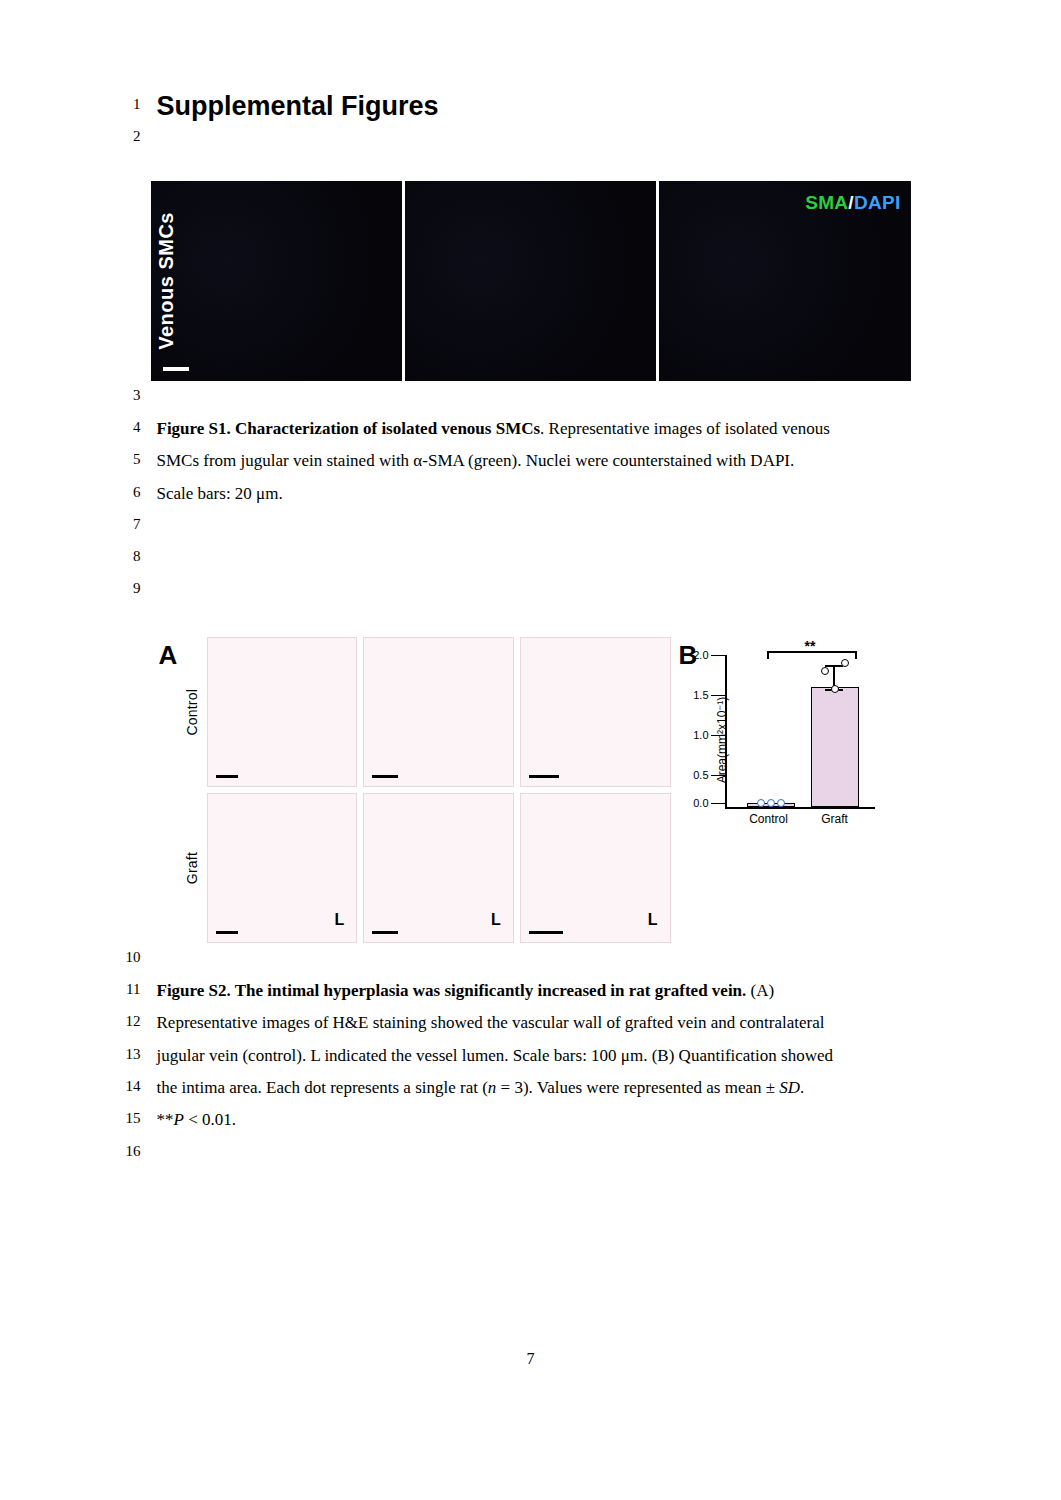1
Supplemental Figures
2
SMA/DAPI
Venous SMCs
3
4 Figure S1. Characterization of isolated venous SMCs. Representative images of isolated venous
5 SMCs from jugular vein stained with α-SMA (green). Nuclei were counterstained with DAPI.
6 Scale bars: 20 μm.
7
8
9
A
B
Control
Graft
L
L
L
Area(mm²x10⁻¹)
2.0
1.5
1.0
0.5
0.0
**
Control
Graft
10
11 Figure S2. The intimal hyperplasia was significantly increased in rat grafted vein. (A)
12 Representative images of H&E staining showed the vascular wall of grafted vein and contralateral
13jugular vein (control). L indicated the vessel lumen. Scale bars: 100 μm. (B) Quantification showed
14the intima area. Each dot represents a single rat (n = 3). Values were represented as mean ± SD.
15**P < 0.01.
16
7